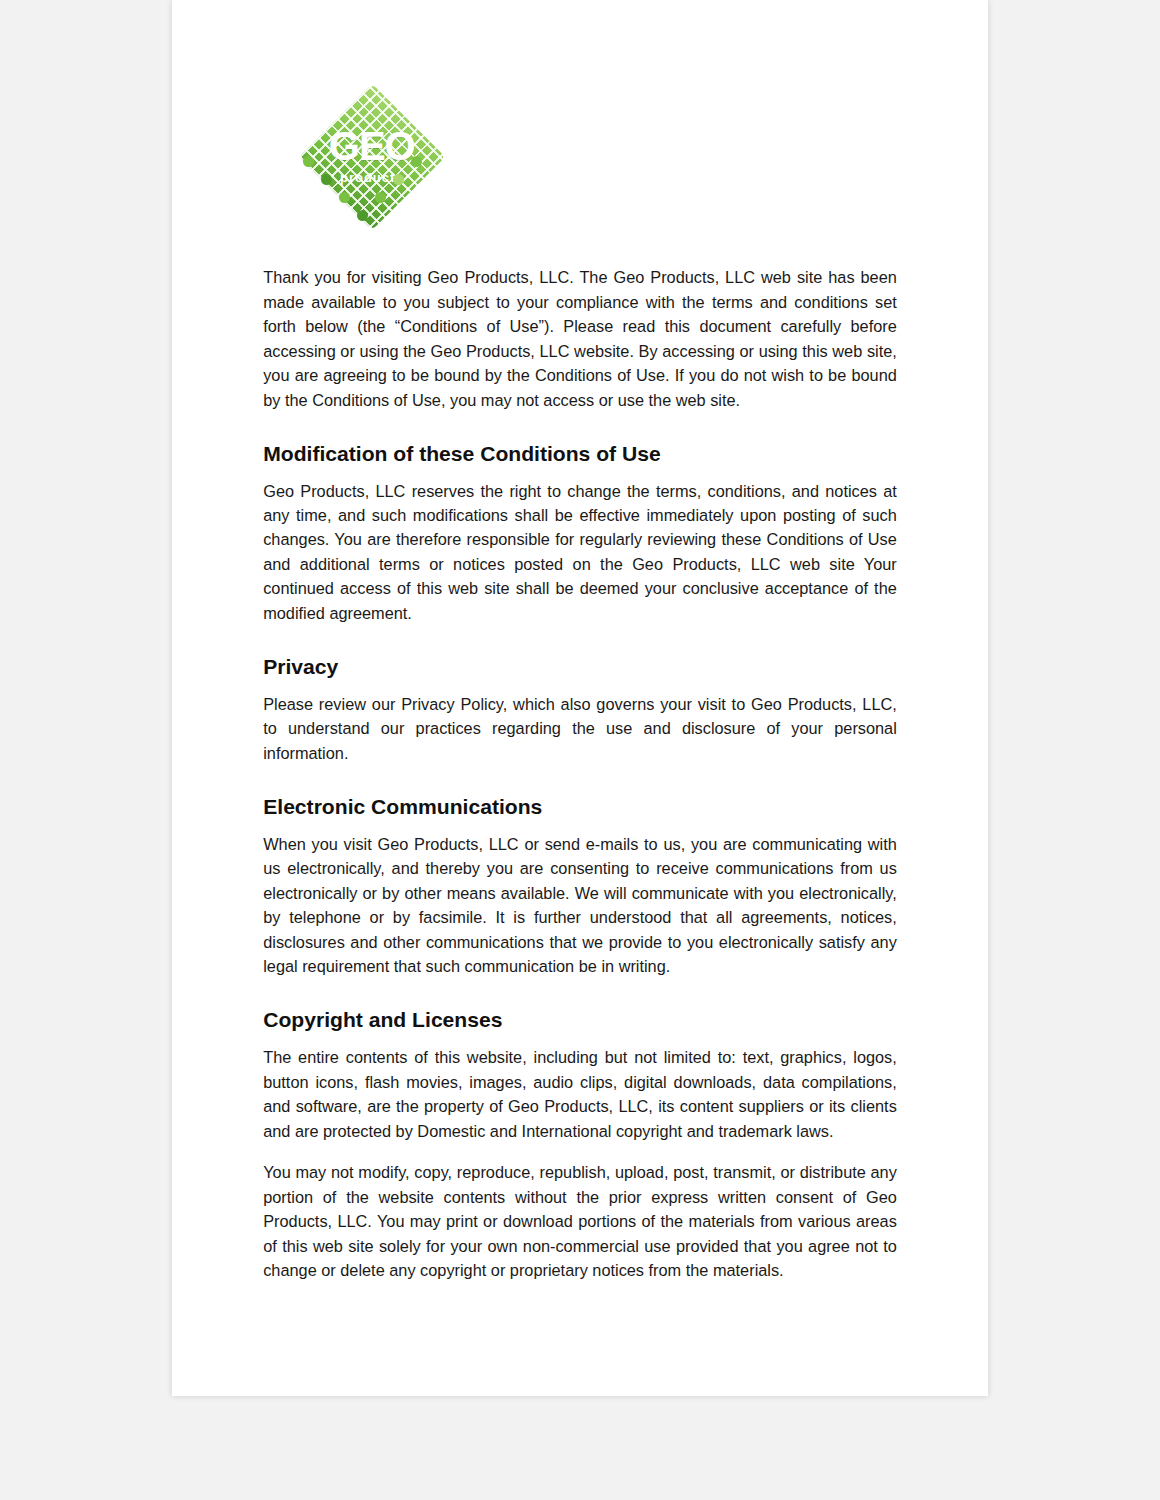GEO products
Thank you for visiting Geo Products, LLC. The Geo Products, LLC web site has been made available to you subject to your compliance with the terms and conditions set forth below (the “Conditions of Use”). Please read this document carefully before accessing or using the Geo Products, LLC website. By accessing or using this web site, you are agreeing to be bound by the Conditions of Use. If you do not wish to be bound by the Conditions of Use, you may not access or use the web site.
Modification of these Conditions of Use
Geo Products, LLC reserves the right to change the terms, conditions, and notices at any time, and such modifications shall be effective immediately upon posting of such changes. You are therefore responsible for regularly reviewing these Conditions of Use and additional terms or notices posted on the Geo Products, LLC web site Your continued access of this web site shall be deemed your conclusive acceptance of the modified agreement.
Privacy
Please review our Privacy Policy, which also governs your visit to Geo Products, LLC, to understand our practices regarding the use and disclosure of your personal information.
Electronic Communications
When you visit Geo Products, LLC or send e-mails to us, you are communicating with us electronically, and thereby you are consenting to receive communications from us electronically or by other means available. We will communicate with you electronically, by telephone or by facsimile. It is further understood that all agreements, notices, disclosures and other communications that we provide to you electronically satisfy any legal requirement that such communication be in writing.
Copyright and Licenses
The entire contents of this website, including but not limited to: text, graphics, logos, button icons, flash movies, images, audio clips, digital downloads, data compilations, and software, are the property of Geo Products, LLC, its content suppliers or its clients and are protected by Domestic and International copyright and trademark laws.
You may not modify, copy, reproduce, republish, upload, post, transmit, or distribute any portion of the website contents without the prior express written consent of Geo Products, LLC. You may print or download portions of the materials from various areas of this web site solely for your own non-commercial use provided that you agree not to change or delete any copyright or proprietary notices from the materials.